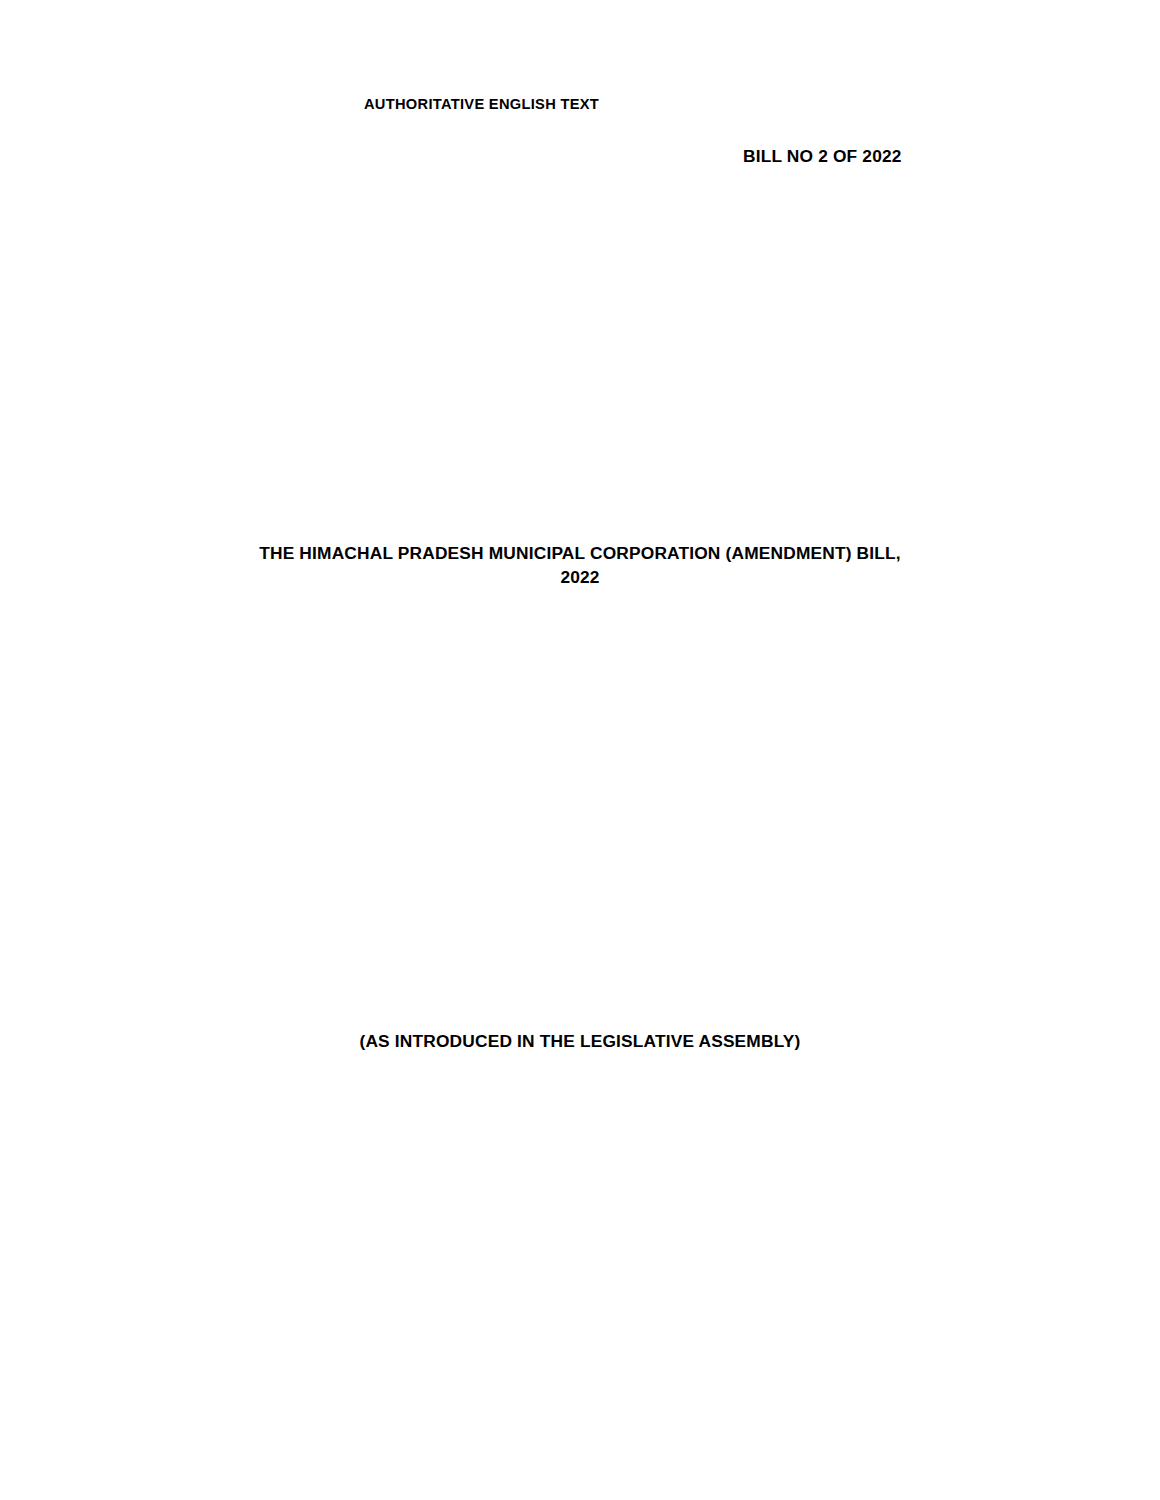AUTHORITATIVE ENGLISH TEXT
BILL NO 2 OF 2022
THE HIMACHAL PRADESH MUNICIPAL CORPORATION (AMENDMENT) BILL, 2022
(AS INTRODUCED IN THE LEGISLATIVE ASSEMBLY)